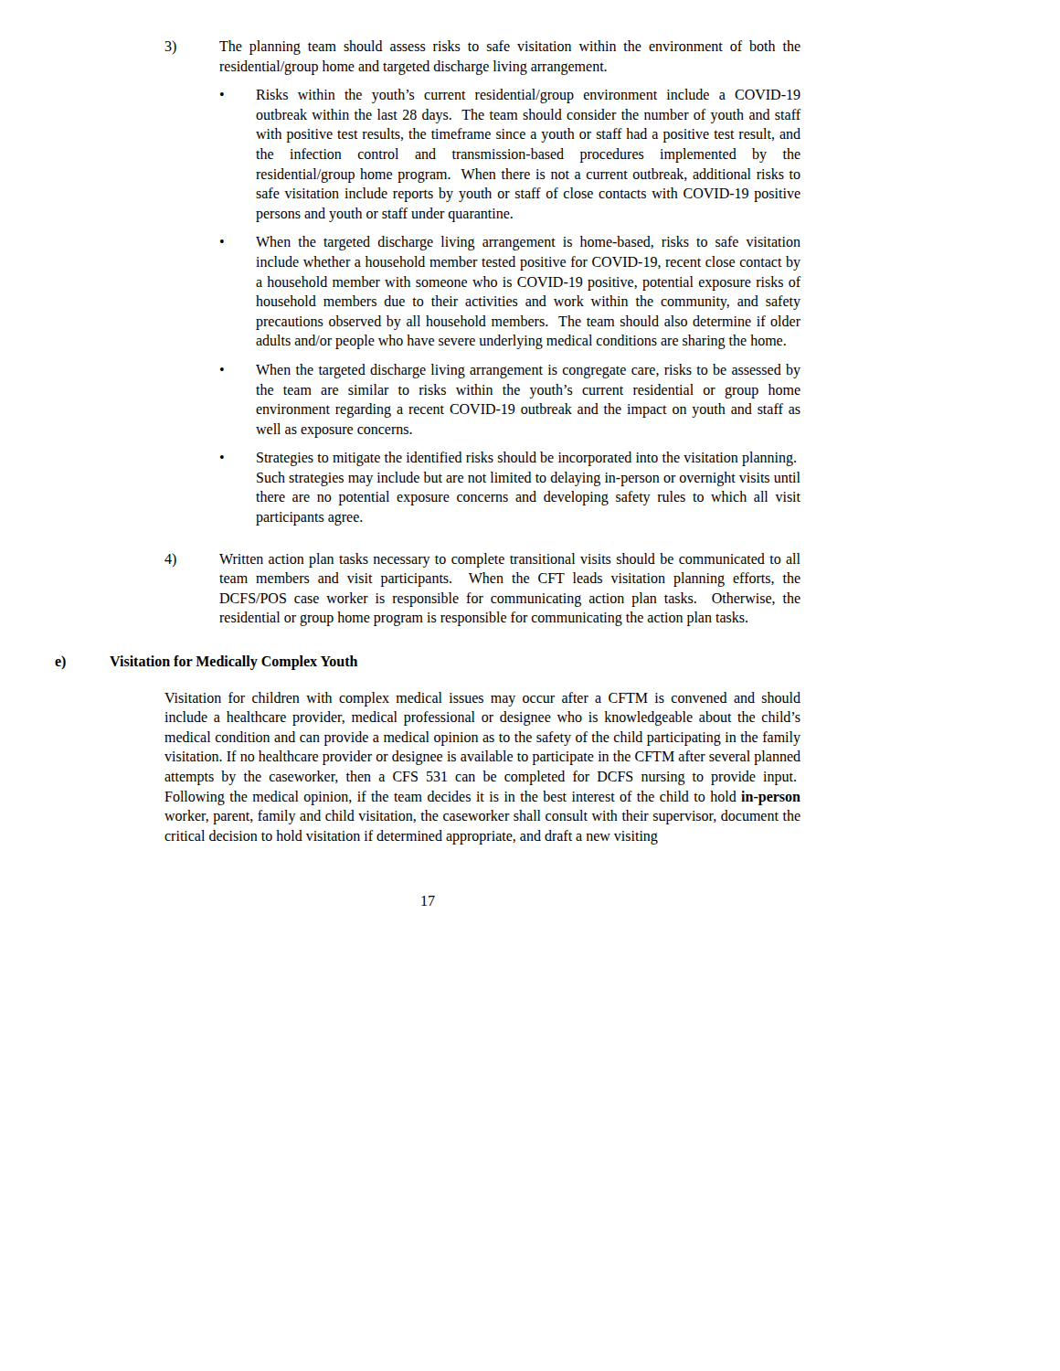3)
The planning team should assess risks to safe visitation within the environment of both the residential/group home and targeted discharge living arrangement.
• Risks within the youth’s current residential/group environment include a COVID-19 outbreak within the last 28 days. The team should consider the number of youth and staff with positive test results, the timeframe since a youth or staff had a positive test result, and the infection control and transmission-based procedures implemented by the residential/group home program. When there is not a current outbreak, additional risks to safe visitation include reports by youth or staff of close contacts with COVID-19 positive persons and youth or staff under quarantine.
• When the targeted discharge living arrangement is home-based, risks to safe visitation include whether a household member tested positive for COVID-19, recent close contact by a household member with someone who is COVID-19 positive, potential exposure risks of household members due to their activities and work within the community, and safety precautions observed by all household members. The team should also determine if older adults and/or people who have severe underlying medical conditions are sharing the home.
• When the targeted discharge living arrangement is congregate care, risks to be assessed by the team are similar to risks within the youth’s current residential or group home environment regarding a recent COVID-19 outbreak and the impact on youth and staff as well as exposure concerns.
• Strategies to mitigate the identified risks should be incorporated into the visitation planning. Such strategies may include but are not limited to delaying in-person or overnight visits until there are no potential exposure concerns and developing safety rules to which all visit participants agree.
4)
Written action plan tasks necessary to complete transitional visits should be communicated to all team members and visit participants. When the CFT leads visitation planning efforts, the DCFS/POS case worker is responsible for communicating action plan tasks. Otherwise, the residential or group home program is responsible for communicating the action plan tasks.
e)
Visitation for Medically Complex Youth
Visitation for children with complex medical issues may occur after a CFTM is convened and should include a healthcare provider, medical professional or designee who is knowledgeable about the child’s medical condition and can provide a medical opinion as to the safety of the child participating in the family visitation. If no healthcare provider or designee is available to participate in the CFTM after several planned attempts by the caseworker, then a CFS 531 can be completed for DCFS nursing to provide input. Following the medical opinion, if the team decides it is in the best interest of the child to hold in-person worker, parent, family and child visitation, the caseworker shall consult with their supervisor, document the critical decision to hold visitation if determined appropriate, and draft a new visiting
17